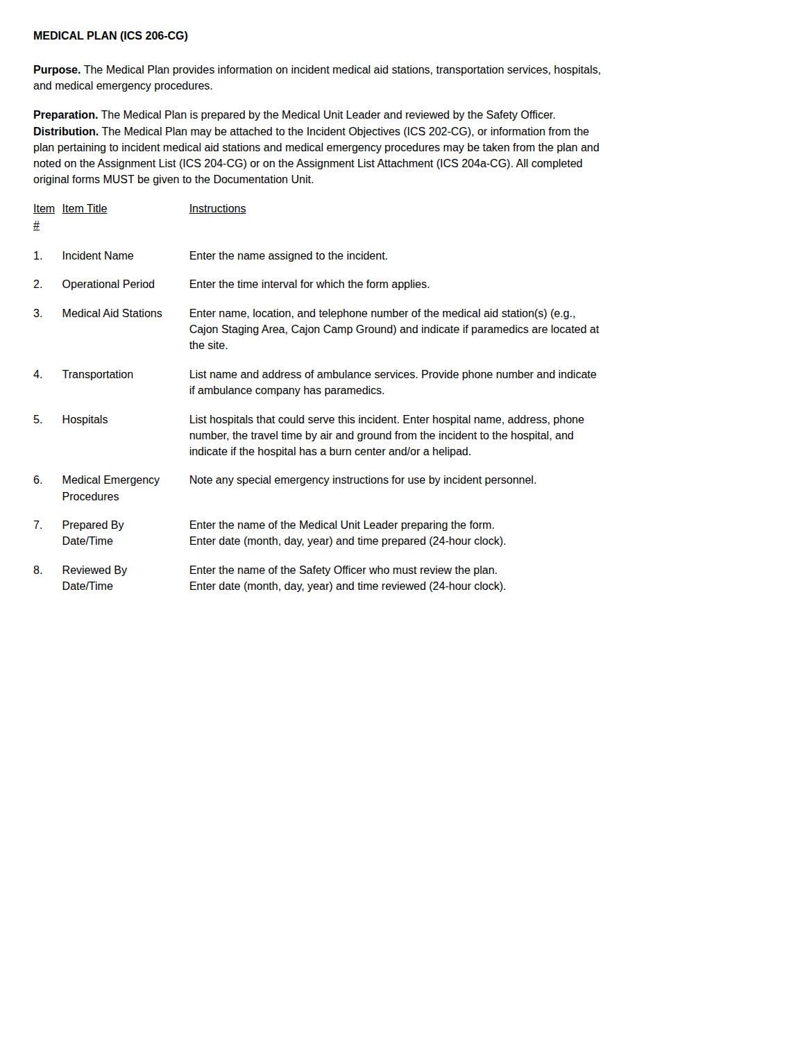MEDICAL PLAN (ICS 206-CG)
Purpose. The Medical Plan provides information on incident medical aid stations, transportation services, hospitals, and medical emergency procedures.
Preparation. The Medical Plan is prepared by the Medical Unit Leader and reviewed by the Safety Officer.
Distribution. The Medical Plan may be attached to the Incident Objectives (ICS 202-CG), or information from the plan pertaining to incident medical aid stations and medical emergency procedures may be taken from the plan and noted on the Assignment List (ICS 204-CG) or on the Assignment List Attachment (ICS 204a-CG). All completed original forms MUST be given to the Documentation Unit.
| Item # | Item Title | Instructions |
| --- | --- | --- |
| 1. | Incident Name | Enter the name assigned to the incident. |
| 2. | Operational Period | Enter the time interval for which the form applies. |
| 3. | Medical Aid Stations | Enter name, location, and telephone number of the medical aid station(s) (e.g., Cajon Staging Area, Cajon Camp Ground) and indicate if paramedics are located at the site. |
| 4. | Transportation | List name and address of ambulance services. Provide phone number and indicate if ambulance company has paramedics. |
| 5. | Hospitals | List hospitals that could serve this incident. Enter hospital name, address, phone number, the travel time by air and ground from the incident to the hospital, and indicate if the hospital has a burn center and/or a helipad. |
| 6. | Medical Emergency Procedures | Note any special emergency instructions for use by incident personnel. |
| 7. | Prepared By Date/Time | Enter the name of the Medical Unit Leader preparing the form. Enter date (month, day, year) and time prepared (24-hour clock). |
| 8. | Reviewed By Date/Time | Enter the name of the Safety Officer who must review the plan. Enter date (month, day, year) and time reviewed (24-hour clock). |